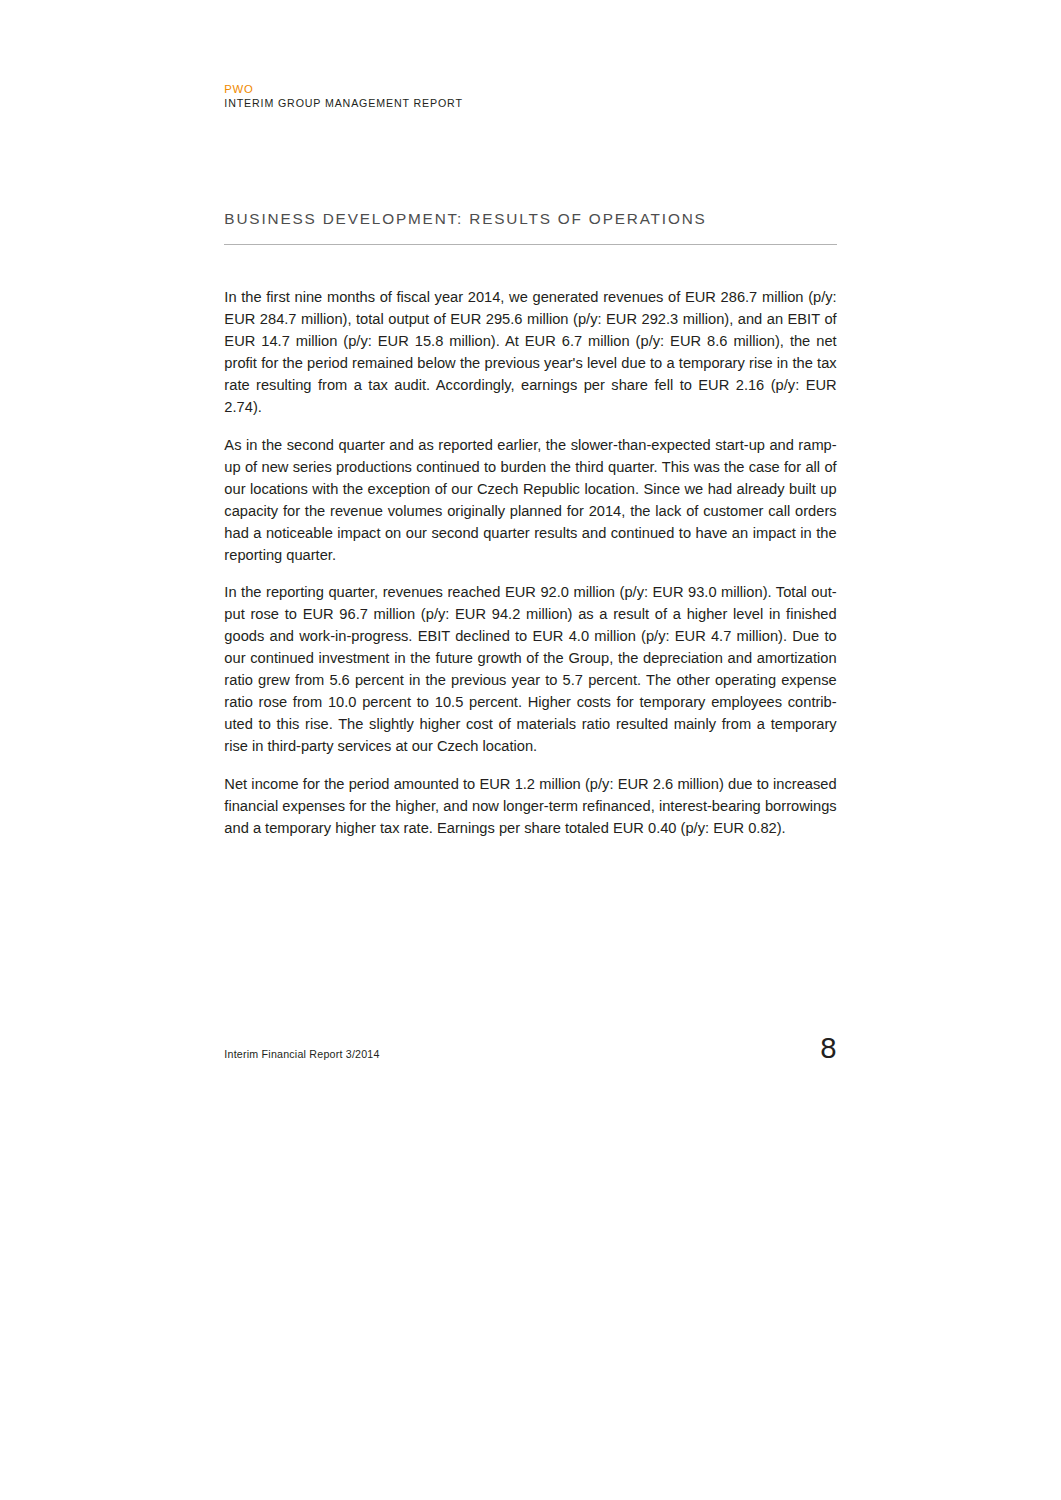PWO
INTERIM GROUP MANAGEMENT REPORT
BUSINESS DEVELOPMENT: RESULTS OF OPERATIONS
In the first nine months of fiscal year 2014, we generated revenues of EUR 286.7 million (p/y: EUR 284.7 million), total output of EUR 295.6 million (p/y: EUR 292.3 million), and an EBIT of EUR 14.7 million (p/y: EUR 15.8 million). At EUR 6.7 million (p/y: EUR 8.6 million), the net profit for the period remained below the previous year's level due to a temporary rise in the tax rate resulting from a tax audit. Accordingly, earnings per share fell to EUR 2.16 (p/y: EUR 2.74).
As in the second quarter and as reported earlier, the slower-than-expected start-up and ramp-up of new series productions continued to burden the third quarter. This was the case for all of our locations with the exception of our Czech Republic location. Since we had already built up capacity for the revenue volumes originally planned for 2014, the lack of customer call orders had a noticeable impact on our second quarter results and continued to have an impact in the reporting quarter.
In the reporting quarter, revenues reached EUR 92.0 million (p/y: EUR 93.0 million). Total output rose to EUR 96.7 million (p/y: EUR 94.2 million) as a result of a higher level in finished goods and work-in-progress. EBIT declined to EUR 4.0 million (p/y: EUR 4.7 million). Due to our continued investment in the future growth of the Group, the depreciation and amortization ratio grew from 5.6 percent in the previous year to 5.7 percent. The other operating expense ratio rose from 10.0 percent to 10.5 percent. Higher costs for temporary employees contributed to this rise. The slightly higher cost of materials ratio resulted mainly from a temporary rise in third-party services at our Czech location.
Net income for the period amounted to EUR 1.2 million (p/y: EUR 2.6 million) due to increased financial expenses for the higher, and now longer-term refinanced, interest-bearing borrowings and a temporary higher tax rate. Earnings per share totaled EUR 0.40 (p/y: EUR 0.82).
Interim Financial Report 3/2014
8